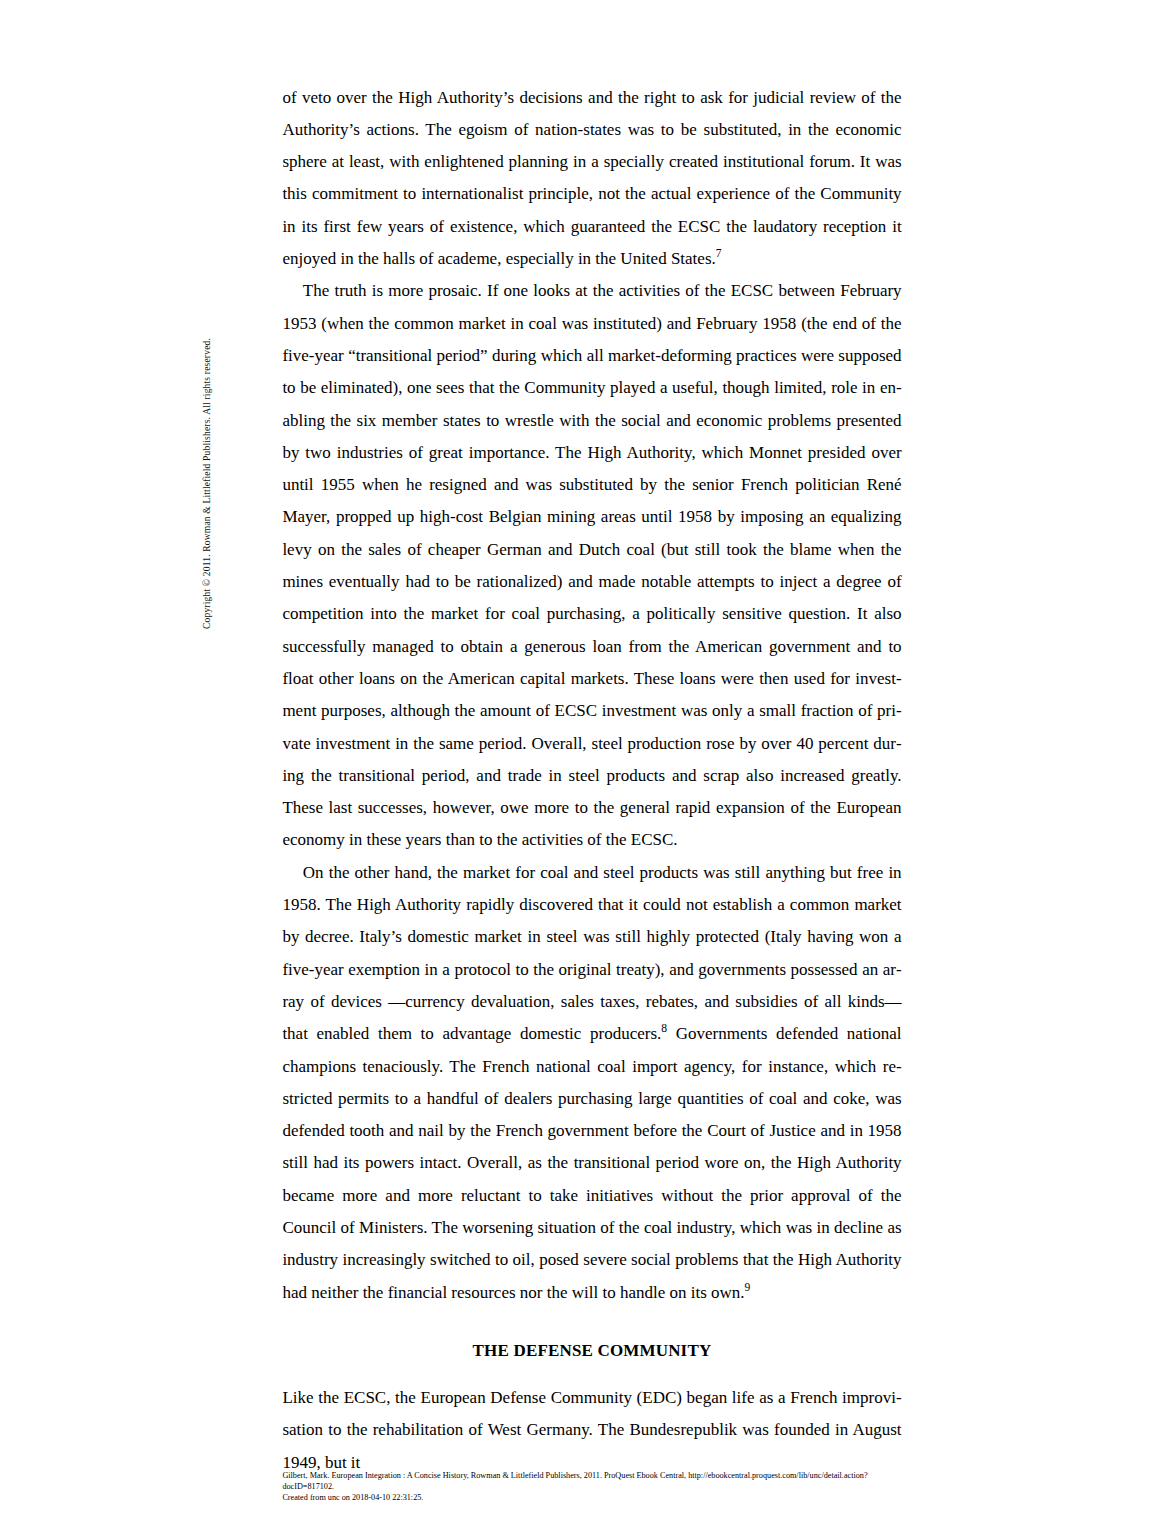Copyright © 2011. Rowman & Littlefield Publishers. All rights reserved.
of veto over the High Authority’s decisions and the right to ask for judicial review of the Authority’s actions. The egoism of nation-states was to be substituted, in the economic sphere at least, with enlightened planning in a specially created institutional forum. It was this commitment to internationalist principle, not the actual experience of the Community in its first few years of existence, which guaranteed the ECSC the laudatory reception it enjoyed in the halls of academe, especially in the United States.7
The truth is more prosaic. If one looks at the activities of the ECSC between February 1953 (when the common market in coal was instituted) and February 1958 (the end of the five-year “transitional period” during which all market-deforming practices were supposed to be eliminated), one sees that the Community played a useful, though limited, role in enabling the six member states to wrestle with the social and economic problems presented by two industries of great importance. The High Authority, which Monnet presided over until 1955 when he resigned and was substituted by the senior French politician René Mayer, propped up high-cost Belgian mining areas until 1958 by imposing an equalizing levy on the sales of cheaper German and Dutch coal (but still took the blame when the mines eventually had to be rationalized) and made notable attempts to inject a degree of competition into the market for coal purchasing, a politically sensitive question. It also successfully managed to obtain a generous loan from the American government and to float other loans on the American capital markets. These loans were then used for investment purposes, although the amount of ECSC investment was only a small fraction of private investment in the same period. Overall, steel production rose by over 40 percent during the transitional period, and trade in steel products and scrap also increased greatly. These last successes, however, owe more to the general rapid expansion of the European economy in these years than to the activities of the ECSC.
On the other hand, the market for coal and steel products was still anything but free in 1958. The High Authority rapidly discovered that it could not establish a common market by decree. Italy’s domestic market in steel was still highly protected (Italy having won a five-year exemption in a protocol to the original treaty), and governments possessed an array of devices —currency devaluation, sales taxes, rebates, and subsidies of all kinds—that enabled them to advantage domestic producers.8 Governments defended national champions tenaciously. The French national coal import agency, for instance, which restricted permits to a handful of dealers purchasing large quantities of coal and coke, was defended tooth and nail by the French government before the Court of Justice and in 1958 still had its powers intact. Overall, as the transitional period wore on, the High Authority became more and more reluctant to take initiatives without the prior approval of the Council of Ministers. The worsening situation of the coal industry, which was in decline as industry increasingly switched to oil, posed severe social problems that the High Authority had neither the financial resources nor the will to handle on its own.9
THE DEFENSE COMMUNITY
Like the ECSC, the European Defense Community (EDC) began life as a French improvisation to the rehabilitation of West Germany. The Bundesrepublik was founded in August 1949, but it
Gilbert, Mark. European Integration : A Concise History, Rowman & Littlefield Publishers, 2011. ProQuest Ebook Central, http://ebookcentral.proquest.com/lib/unc/detail.action?docID=817102.
Created from unc on 2018-04-10 22:31:25.